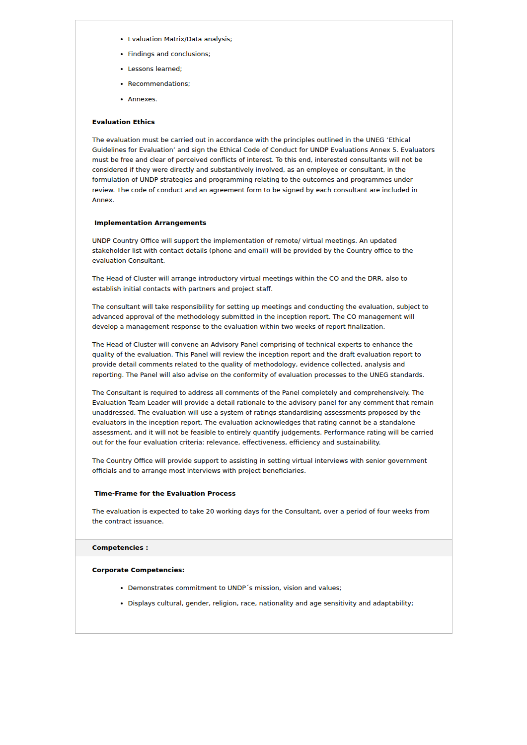Evaluation Matrix/Data analysis;
Findings and conclusions;
Lessons learned;
Recommendations;
Annexes.
Evaluation Ethics
The evaluation must be carried out in accordance with the principles outlined in the UNEG ‘Ethical Guidelines for Evaluation’ and sign the Ethical Code of Conduct for UNDP Evaluations Annex 5. Evaluators must be free and clear of perceived conflicts of interest. To this end, interested consultants will not be considered if they were directly and substantively involved, as an employee or consultant, in the formulation of UNDP strategies and programming relating to the outcomes and programmes under review. The code of conduct and an agreement form to be signed by each consultant are included in Annex.
Implementation Arrangements
UNDP Country Office will support the implementation of remote/ virtual meetings. An updated stakeholder list with contact details (phone and email) will be provided by the Country office to the evaluation Consultant.
The Head of Cluster will arrange introductory virtual meetings within the CO and the DRR, also to establish initial contacts with partners and project staff.
The consultant will take responsibility for setting up meetings and conducting the evaluation, subject to advanced approval of the methodology submitted in the inception report. The CO management will develop a management response to the evaluation within two weeks of report finalization.
The Head of Cluster will convene an Advisory Panel comprising of technical experts to enhance the quality of the evaluation. This Panel will review the inception report and the draft evaluation report to provide detail comments related to the quality of methodology, evidence collected, analysis and reporting. The Panel will also advise on the conformity of evaluation processes to the UNEG standards.
The Consultant is required to address all comments of the Panel completely and comprehensively. The Evaluation Team Leader will provide a detail rationale to the advisory panel for any comment that remain unaddressed. The evaluation will use a system of ratings standardising assessments proposed by the evaluators in the inception report. The evaluation acknowledges that rating cannot be a standalone assessment, and it will not be feasible to entirely quantify judgements. Performance rating will be carried out for the four evaluation criteria: relevance, effectiveness, efficiency and sustainability.
The Country Office will provide support to assisting in setting virtual interviews with senior government officials and to arrange most interviews with project beneficiaries.
Time-Frame for the Evaluation Process
The evaluation is expected to take 20 working days for the Consultant, over a period of four weeks from the contract issuance.
Competencies :
Corporate Competencies:
Demonstrates commitment to UNDP´s mission, vision and values;
Displays cultural, gender, religion, race, nationality and age sensitivity and adaptability;